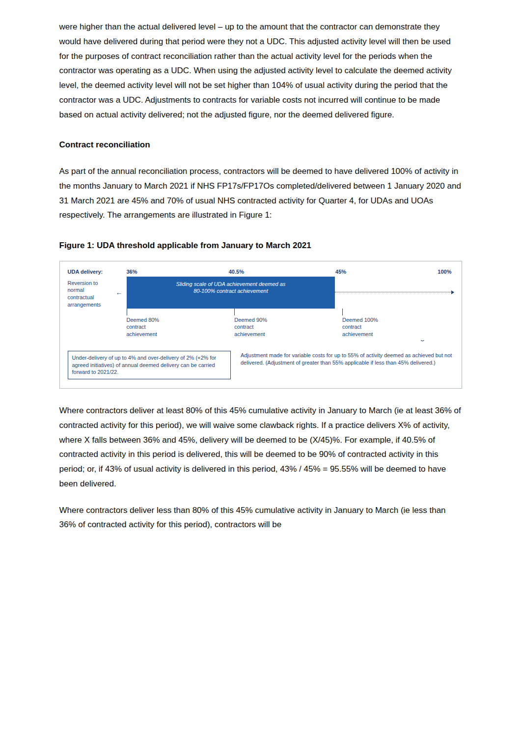were higher than the actual delivered level – up to the amount that the contractor can demonstrate they would have delivered during that period were they not a UDC. This adjusted activity level will then be used for the purposes of contract reconciliation rather than the actual activity level for the periods when the contractor was operating as a UDC. When using the adjusted activity level to calculate the deemed activity level, the deemed activity level will not be set higher than 104% of usual activity during the period that the contractor was a UDC. Adjustments to contracts for variable costs not incurred will continue to be made based on actual activity delivered; not the adjusted figure, nor the deemed delivered figure.
Contract reconciliation
As part of the annual reconciliation process, contractors will be deemed to have delivered 100% of activity in the months January to March 2021 if NHS FP17s/FP17Os completed/delivered between 1 January 2020 and 31 March 2021 are 45% and 70% of usual NHS contracted activity for Quarter 4, for UDAs and UOAs respectively. The arrangements are illustrated in Figure 1:
Figure 1: UDA threshold applicable from January to March 2021
UDA delivery:
36% 40.5% 45% 100%
Reversion to
normal contractual
arrangements
←
Sliding scale of UDA achievement deemed as
80-100% contract achievement
Deemed 80%
contract
achievement
Deemed 90%
contract
achievement
Deemed 100%
contract
achievement
⏟
Under-delivery of up to 4% and over-delivery of 2% (+2% for agreed initiatives) of annual deemed delivery can be carried forward to 2021/22.
Adjustment made for variable costs for up to 55% of activity deemed as achieved but not delivered. (Adjustment of greater than 55% applicable if less than 45% delivered.)
Where contractors deliver at least 80% of this 45% cumulative activity in January to March (ie at least 36% of contracted activity for this period), we will waive some clawback rights. If a practice delivers X% of activity, where X falls between 36% and 45%, delivery will be deemed to be (X/45)%. For example, if 40.5% of contracted activity in this period is delivered, this will be deemed to be 90% of contracted activity in this period; or, if 43% of usual activity is delivered in this period, 43% / 45% = 95.55% will be deemed to have been delivered.
Where contractors deliver less than 80% of this 45% cumulative activity in January to March (ie less than 36% of contracted activity for this period), contractors will be